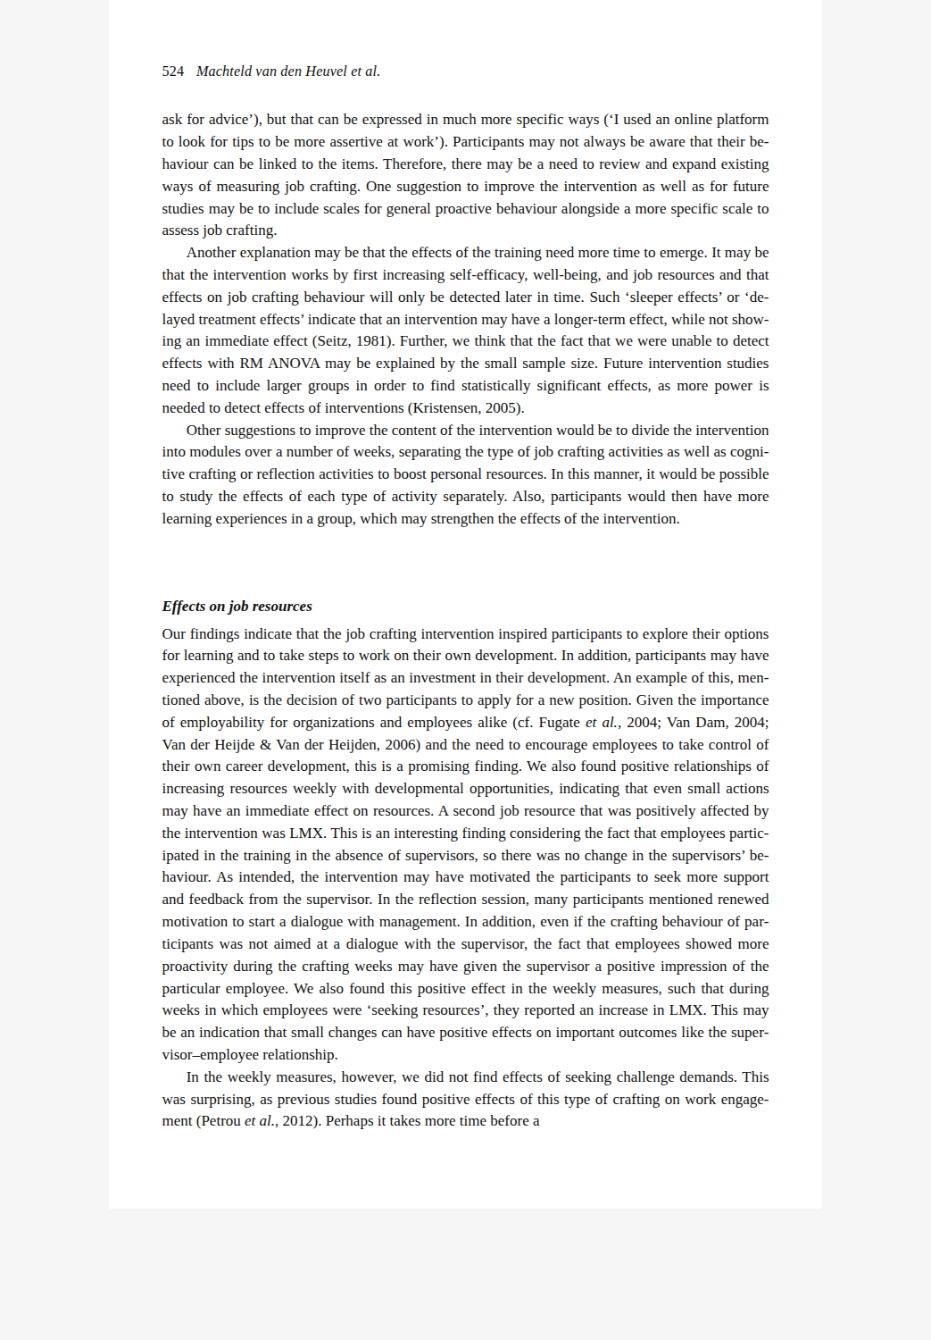524 Machteld van den Heuvel et al.
ask for advice’), but that can be expressed in much more specific ways (‘I used an online platform to look for tips to be more assertive at work’). Participants may not always be aware that their behaviour can be linked to the items. Therefore, there may be a need to review and expand existing ways of measuring job crafting. One suggestion to improve the intervention as well as for future studies may be to include scales for general proactive behaviour alongside a more specific scale to assess job crafting.
Another explanation may be that the effects of the training need more time to emerge. It may be that the intervention works by first increasing self-efficacy, well-being, and job resources and that effects on job crafting behaviour will only be detected later in time. Such ‘sleeper effects’ or ‘delayed treatment effects’ indicate that an intervention may have a longer-term effect, while not showing an immediate effect (Seitz, 1981). Further, we think that the fact that we were unable to detect effects with RM ANOVA may be explained by the small sample size. Future intervention studies need to include larger groups in order to find statistically significant effects, as more power is needed to detect effects of interventions (Kristensen, 2005).
Other suggestions to improve the content of the intervention would be to divide the intervention into modules over a number of weeks, separating the type of job crafting activities as well as cognitive crafting or reflection activities to boost personal resources. In this manner, it would be possible to study the effects of each type of activity separately. Also, participants would then have more learning experiences in a group, which may strengthen the effects of the intervention.
Effects on job resources
Our findings indicate that the job crafting intervention inspired participants to explore their options for learning and to take steps to work on their own development. In addition, participants may have experienced the intervention itself as an investment in their development. An example of this, mentioned above, is the decision of two participants to apply for a new position. Given the importance of employability for organizations and employees alike (cf. Fugate et al., 2004; Van Dam, 2004; Van der Heijde & Van der Heijden, 2006) and the need to encourage employees to take control of their own career development, this is a promising finding. We also found positive relationships of increasing resources weekly with developmental opportunities, indicating that even small actions may have an immediate effect on resources. A second job resource that was positively affected by the intervention was LMX. This is an interesting finding considering the fact that employees participated in the training in the absence of supervisors, so there was no change in the supervisors’ behaviour. As intended, the intervention may have motivated the participants to seek more support and feedback from the supervisor. In the reflection session, many participants mentioned renewed motivation to start a dialogue with management. In addition, even if the crafting behaviour of participants was not aimed at a dialogue with the supervisor, the fact that employees showed more proactivity during the crafting weeks may have given the supervisor a positive impression of the particular employee. We also found this positive effect in the weekly measures, such that during weeks in which employees were ‘seeking resources’, they reported an increase in LMX. This may be an indication that small changes can have positive effects on important outcomes like the supervisor–employee relationship.
In the weekly measures, however, we did not find effects of seeking challenge demands. This was surprising, as previous studies found positive effects of this type of crafting on work engagement (Petrou et al., 2012). Perhaps it takes more time before a